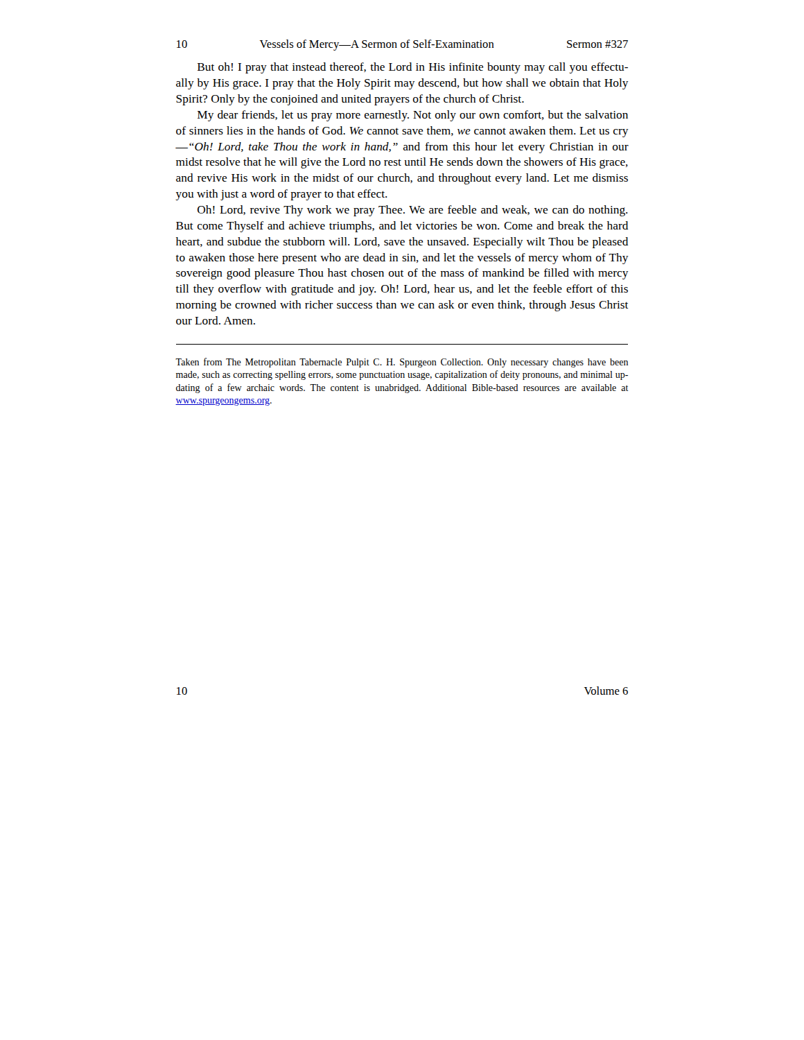10 Vessels of Mercy—A Sermon of Self-Examination Sermon #327
But oh! I pray that instead thereof, the Lord in His infinite bounty may call you effectually by His grace. I pray that the Holy Spirit may descend, but how shall we obtain that Holy Spirit? Only by the conjoined and united prayers of the church of Christ.
My dear friends, let us pray more earnestly. Not only our own comfort, but the salvation of sinners lies in the hands of God. We cannot save them, we cannot awaken them. Let us cry—“Oh! Lord, take Thou the work in hand,” and from this hour let every Christian in our midst resolve that he will give the Lord no rest until He sends down the showers of His grace, and revive His work in the midst of our church, and throughout every land. Let me dismiss you with just a word of prayer to that effect.
Oh! Lord, revive Thy work we pray Thee. We are feeble and weak, we can do nothing. But come Thyself and achieve triumphs, and let victories be won. Come and break the hard heart, and subdue the stubborn will. Lord, save the unsaved. Especially wilt Thou be pleased to awaken those here present who are dead in sin, and let the vessels of mercy whom of Thy sovereign good pleasure Thou hast chosen out of the mass of mankind be filled with mercy till they overflow with gratitude and joy. Oh! Lord, hear us, and let the feeble effort of this morning be crowned with richer success than we can ask or even think, through Jesus Christ our Lord. Amen.
Taken from The Metropolitan Tabernacle Pulpit C. H. Spurgeon Collection. Only necessary changes have been made, such as correcting spelling errors, some punctuation usage, capitalization of deity pronouns, and minimal updating of a few archaic words. The content is unabridged. Additional Bible-based resources are available at www.spurgeongems.org.
10 Volume 6